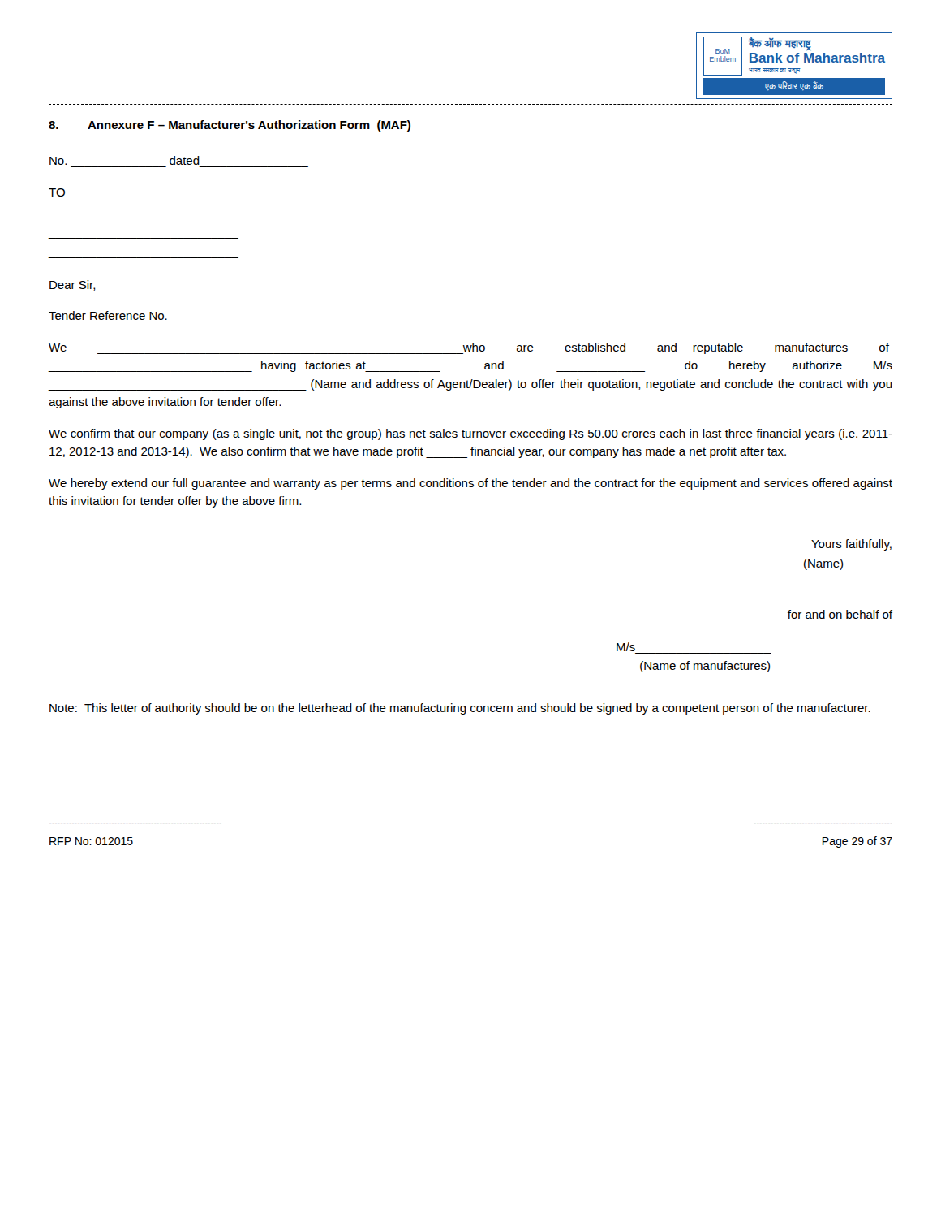BoM
Emblem
बैंक ऑफ महाराष्ट्र
Bank of Maharashtra
भारत सरकार का उद्यम
एक परिवार एक बैंक
8. Annexure F – Manufacturer's Authorization Form (MAF)
No. ______________ dated________________
TO
____________________________
____________________________
____________________________
Dear Sir,
Tender Reference No._________________________
We ______________________________________________________who are established and reputable manufactures of ______________________________ having factories at___________ and _____________ do hereby authorize M/s ______________________________________ (Name and address of Agent/Dealer) to offer their quotation, negotiate and conclude the contract with you against the above invitation for tender offer.
We confirm that our company (as a single unit, not the group) has net sales turnover exceeding Rs 50.00 crores each in last three financial years (i.e. 2011-12, 2012-13 and 2013-14). We also confirm that we have made profit ______ financial year, our company has made a net profit after tax.
We hereby extend our full guarantee and warranty as per terms and conditions of the tender and the contract for the equipment and services offered against this invitation for tender offer by the above firm.
Yours faithfully,
(Name)
for and on behalf of
M/s____________________
(Name of manufactures)
Note: This letter of authority should be on the letterhead of the manufacturing concern and should be signed by a competent person of the manufacturer.
------------------------------------------------------------- -------------------------------------------------
RFP No: 012015 Page 29 of 37